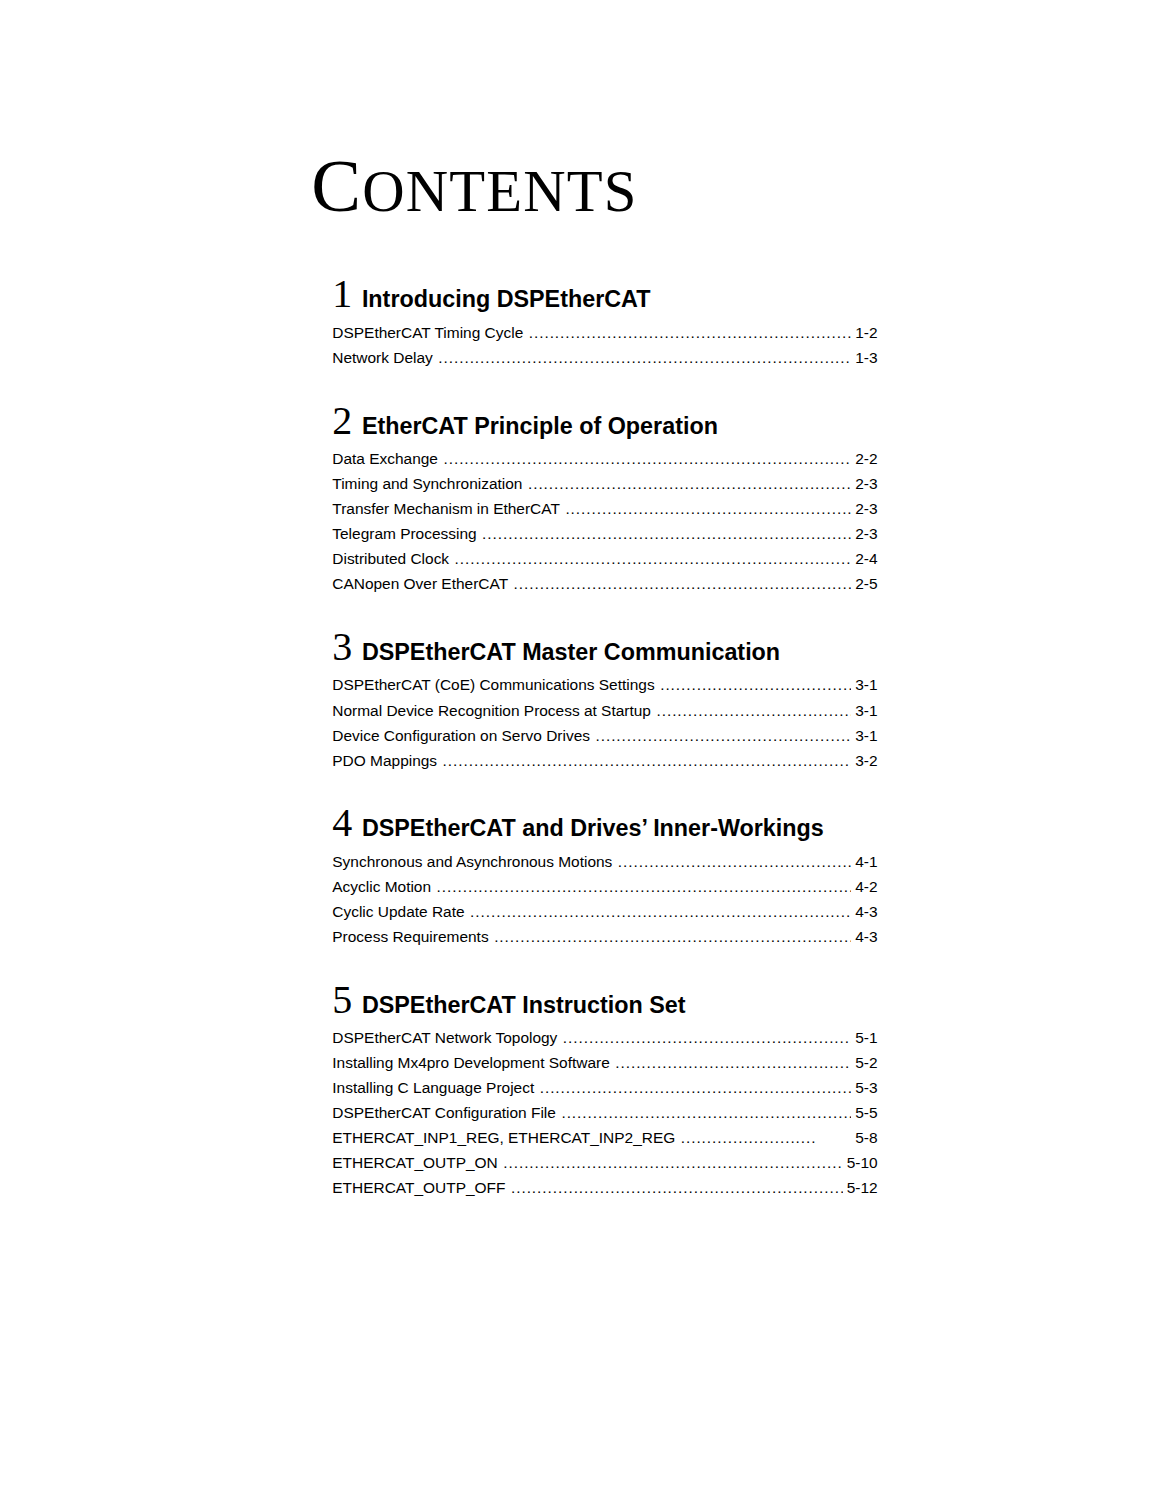CONTENTS
1 Introducing DSPEtherCAT
DSPEtherCAT Timing Cycle ..................................................................................................... 1-2
Network Delay ................................................................................................................. 1-3
2 EtherCAT Principle of Operation
Data Exchange ................................................................................................................. 2-2
Timing and Synchronization ..................................................................................... 2-3
Transfer Mechanism in EtherCAT .......................................................................... 2-3
Telegram Processing ................................................................................................. 2-3
Distributed Clock ......................................................................................................... 2-4
CANopen Over EtherCAT ......................................................................................... 2-5
3 DSPEtherCAT Master Communication
DSPEtherCAT (CoE) Communications Settings ....................................... 3-1
Normal Device Recognition Process at Startup ....................................... 3-1
Device Configuration on Servo Drives ..................................................... 3-1
PDO Mappings ................................................................................................................. 3-2
4 DSPEtherCAT and Drives’ Inner-Workings
Synchronous and Asynchronous Motions .............................................. 4-1
Acyclic Motion ................................................................................................................. 4-2
Cyclic Update Rate ..................................................................................................... 4-3
Process Requirements ............................................................................................. 4-3
5 DSPEtherCAT Instruction Set
DSPEtherCAT Network Topology ............................................................. 5-1
Installing Mx4pro Development Software ............................................... 5-2
Installing C Language Project ..................................................................... 5-3
DSPEtherCAT Configuration File .............................................................. 5-5
ETHERCAT_INP1_REG, ETHERCAT_INP2_REG .......................... 5-8
ETHERCAT_OUTP_ON ........................................................................... 5-10
ETHERCAT_OUTP_OFF .......................................................................... 5-12